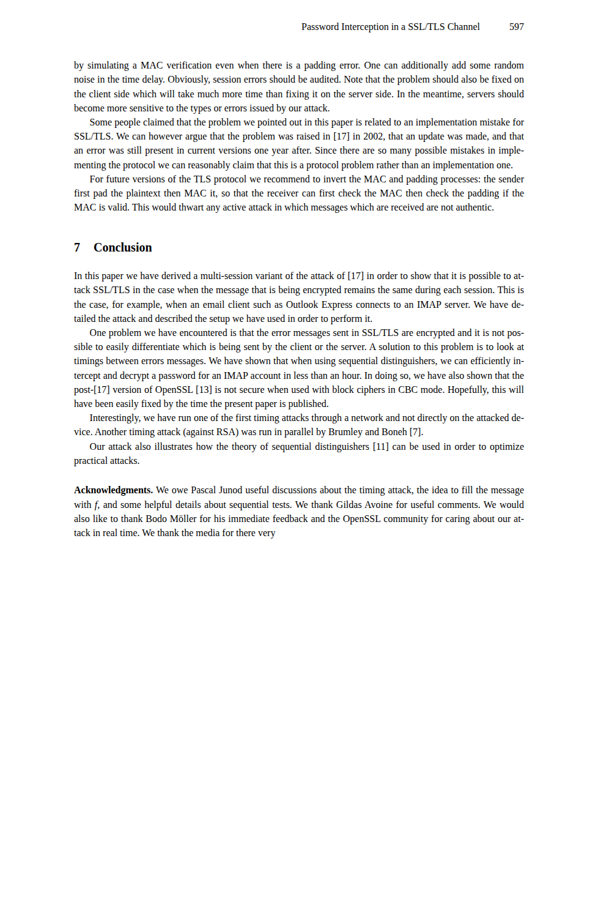Password Interception in a SSL/TLS Channel 597
by simulating a MAC verification even when there is a padding error. One can additionally add some random noise in the time delay. Obviously, session errors should be audited. Note that the problem should also be fixed on the client side which will take much more time than fixing it on the server side. In the meantime, servers should become more sensitive to the types or errors issued by our attack.
Some people claimed that the problem we pointed out in this paper is related to an implementation mistake for SSL/TLS. We can however argue that the problem was raised in [17] in 2002, that an update was made, and that an error was still present in current versions one year after. Since there are so many possible mistakes in implementing the protocol we can reasonably claim that this is a protocol problem rather than an implementation one.
For future versions of the TLS protocol we recommend to invert the MAC and padding processes: the sender first pad the plaintext then MAC it, so that the receiver can first check the MAC then check the padding if the MAC is valid. This would thwart any active attack in which messages which are received are not authentic.
7 Conclusion
In this paper we have derived a multi-session variant of the attack of [17] in order to show that it is possible to attack SSL/TLS in the case when the message that is being encrypted remains the same during each session. This is the case, for example, when an email client such as Outlook Express connects to an IMAP server. We have detailed the attack and described the setup we have used in order to perform it.
One problem we have encountered is that the error messages sent in SSL/TLS are encrypted and it is not possible to easily differentiate which is being sent by the client or the server. A solution to this problem is to look at timings between errors messages. We have shown that when using sequential distinguishers, we can efficiently intercept and decrypt a password for an IMAP account in less than an hour. In doing so, we have also shown that the post-[17] version of OpenSSL [13] is not secure when used with block ciphers in CBC mode. Hopefully, this will have been easily fixed by the time the present paper is published.
Interestingly, we have run one of the first timing attacks through a network and not directly on the attacked device. Another timing attack (against RSA) was run in parallel by Brumley and Boneh [7].
Our attack also illustrates how the theory of sequential distinguishers [11] can be used in order to optimize practical attacks.
Acknowledgments. We owe Pascal Junod useful discussions about the timing attack, the idea to fill the message with f, and some helpful details about sequential tests. We thank Gildas Avoine for useful comments. We would also like to thank Bodo Möller for his immediate feedback and the OpenSSL community for caring about our attack in real time. We thank the media for there very